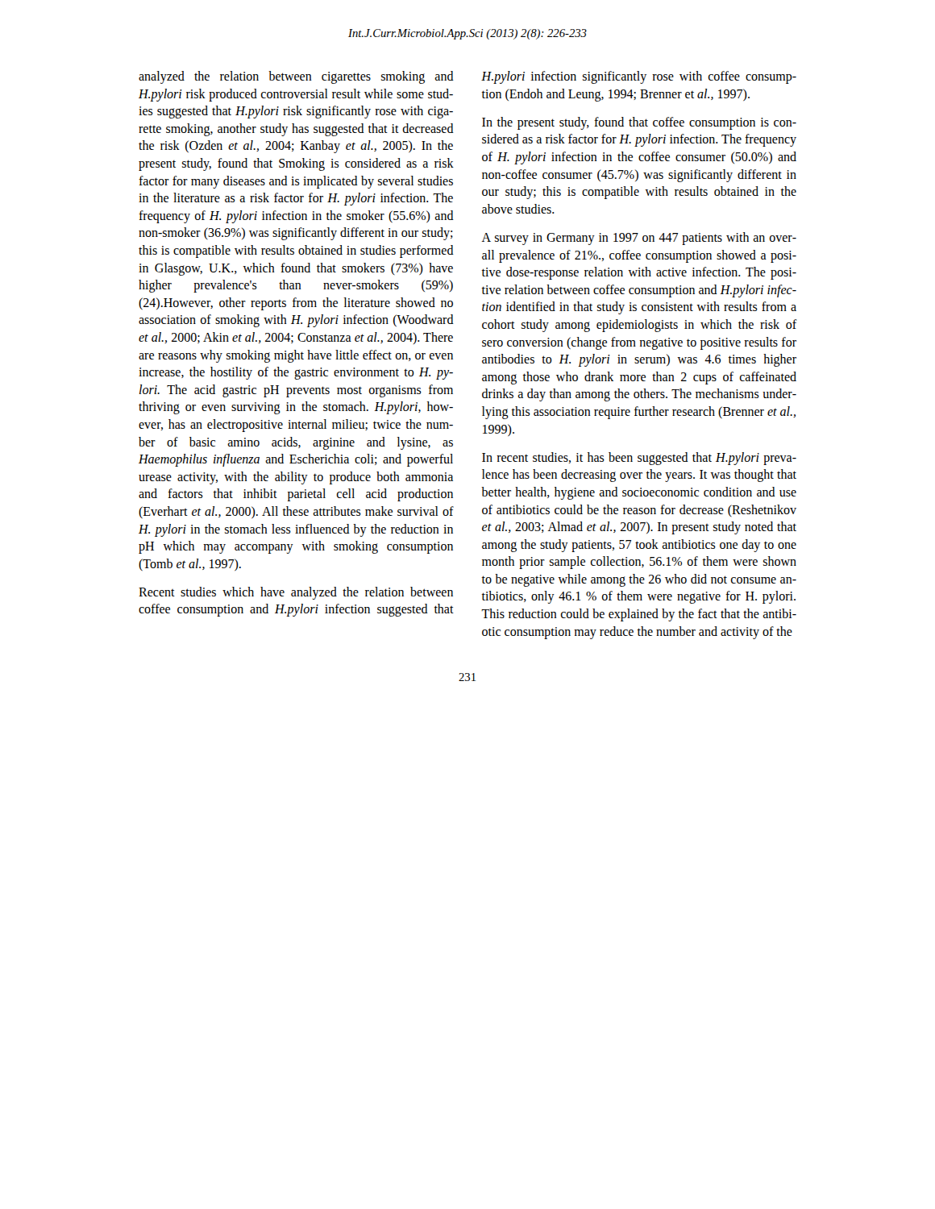Int.J.Curr.Microbiol.App.Sci (2013) 2(8): 226-233
analyzed the relation between cigarettes smoking and H.pylori risk produced controversial result while some studies suggested that H.pylori risk significantly rose with cigarette smoking, another study has suggested that it decreased the risk (Ozden et al., 2004; Kanbay et al., 2005). In the present study, found that Smoking is considered as a risk factor for many diseases and is implicated by several studies in the literature as a risk factor for H. pylori infection. The frequency of H. pylori infection in the smoker (55.6%) and non-smoker (36.9%) was significantly different in our study; this is compatible with results obtained in studies performed in Glasgow, U.K., which found that smokers (73%) have higher prevalence's than never-smokers (59%) (24).However, other reports from the literature showed no association of smoking with H. pylori infection (Woodward et al., 2000; Akin et al., 2004; Constanza et al., 2004). There are reasons why smoking might have little effect on, or even increase, the hostility of the gastric environment to H. pylori. The acid gastric pH prevents most organisms from thriving or even surviving in the stomach. H.pylori, however, has an electropositive internal milieu; twice the number of basic amino acids, arginine and lysine, as Haemophilus influenza and Escherichia coli; and powerful urease activity, with the ability to produce both ammonia and factors that inhibit parietal cell acid production (Everhart et al., 2000). All these attributes make survival of H. pylori in the stomach less influenced by the reduction in pH which may accompany with smoking consumption (Tomb et al., 1997).
Recent studies which have analyzed the relation between coffee consumption and H.pylori infection suggested that H.pylori infection significantly rose with coffee consumption (Endoh and Leung, 1994; Brenner et al., 1997).
In the present study, found that coffee consumption is considered as a risk factor for H. pylori infection. The frequency of H. pylori infection in the coffee consumer (50.0%) and non-coffee consumer (45.7%) was significantly different in our study; this is compatible with results obtained in the above studies.
A survey in Germany in 1997 on 447 patients with an overall prevalence of 21%., coffee consumption showed a positive dose-response relation with active infection. The positive relation between coffee consumption and H.pylori infection identified in that study is consistent with results from a cohort study among epidemiologists in which the risk of sero conversion (change from negative to positive results for antibodies to H. pylori in serum) was 4.6 times higher among those who drank more than 2 cups of caffeinated drinks a day than among the others. The mechanisms underlying this association require further research (Brenner et al., 1999).
In recent studies, it has been suggested that H.pylori prevalence has been decreasing over the years. It was thought that better health, hygiene and socioeconomic condition and use of antibiotics could be the reason for decrease (Reshetnikov et al., 2003; Almad et al., 2007). In present study noted that among the study patients, 57 took antibiotics one day to one month prior sample collection, 56.1% of them were shown to be negative while among the 26 who did not consume antibiotics, only 46.1 % of them were negative for H. pylori. This reduction could be explained by the fact that the antibiotic consumption may reduce the number and activity of the
231